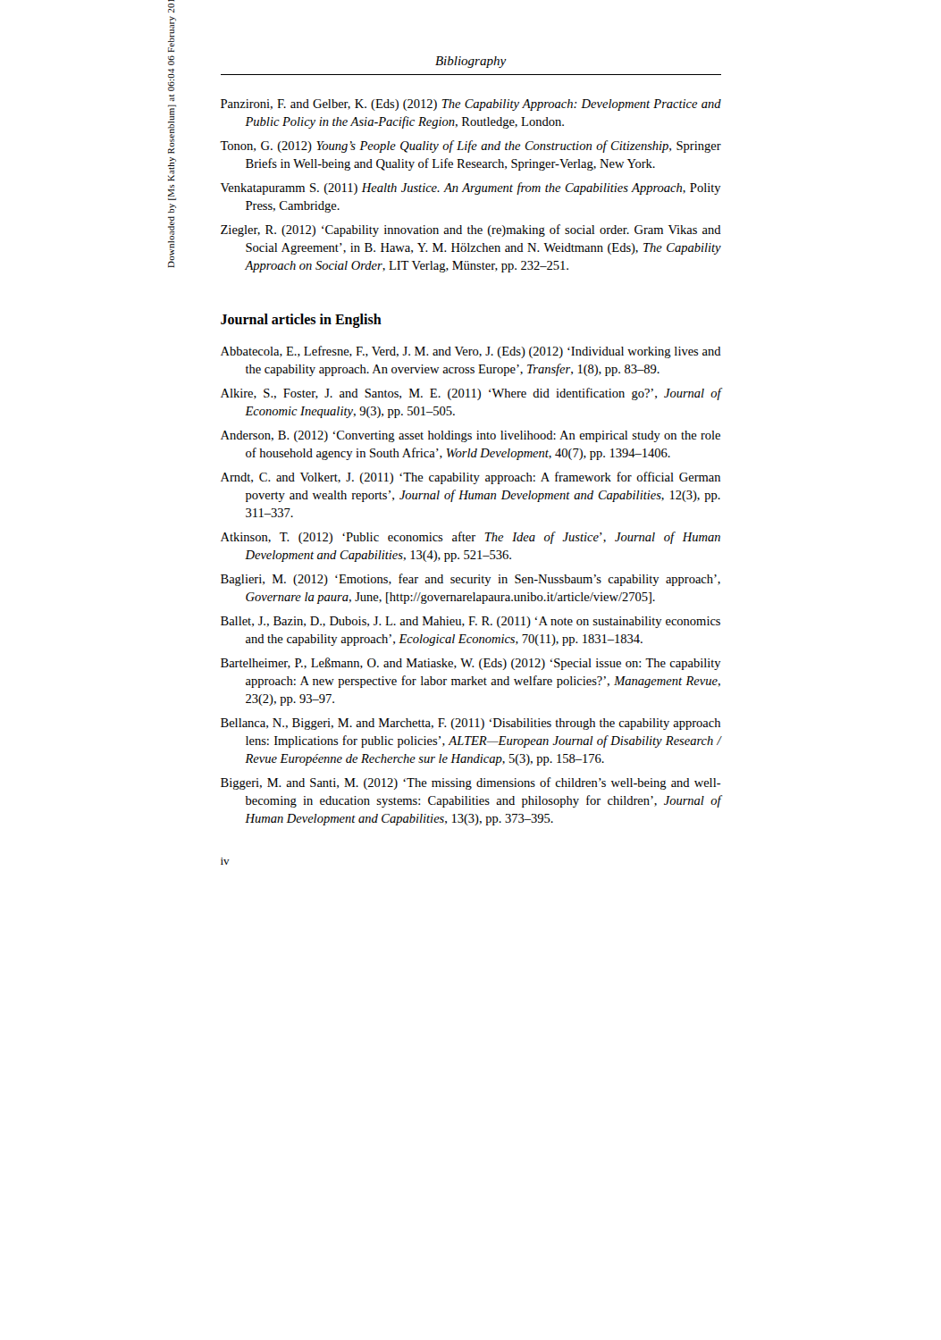Downloaded by [Ms Kathy Rosenblum] at 06:04 06 February 2015
Bibliography
Panzironi, F. and Gelber, K. (Eds) (2012) The Capability Approach: Development Practice and Public Policy in the Asia-Pacific Region, Routledge, London.
Tonon, G. (2012) Young’s People Quality of Life and the Construction of Citizenship, Springer Briefs in Well-being and Quality of Life Research, Springer-Verlag, New York.
Venkatapuramm S. (2011) Health Justice. An Argument from the Capabilities Approach, Polity Press, Cambridge.
Ziegler, R. (2012) ‘Capability innovation and the (re)making of social order. Gram Vikas and Social Agreement’, in B. Hawa, Y. M. Hölzchen and N. Weidtmann (Eds), The Capability Approach on Social Order, LIT Verlag, Münster, pp. 232–251.
Journal articles in English
Abbatecola, E., Lefresne, F., Verd, J. M. and Vero, J. (Eds) (2012) ‘Individual working lives and the capability approach. An overview across Europe’, Transfer, 1(8), pp. 83–89.
Alkire, S., Foster, J. and Santos, M. E. (2011) ‘Where did identification go?’, Journal of Economic Inequality, 9(3), pp. 501–505.
Anderson, B. (2012) ‘Converting asset holdings into livelihood: An empirical study on the role of household agency in South Africa’, World Development, 40(7), pp. 1394–1406.
Arndt, C. and Volkert, J. (2011) ‘The capability approach: A framework for official German poverty and wealth reports’, Journal of Human Development and Capabilities, 12(3), pp. 311–337.
Atkinson, T. (2012) ‘Public economics after The Idea of Justice’, Journal of Human Development and Capabilities, 13(4), pp. 521–536.
Baglieri, M. (2012) ‘Emotions, fear and security in Sen-Nussbaum’s capability approach’, Governare la paura, June, [http://governarelapaura.unibo.it/article/view/2705].
Ballet, J., Bazin, D., Dubois, J. L. and Mahieu, F. R. (2011) ‘A note on sustainability economics and the capability approach’, Ecological Economics, 70(11), pp. 1831–1834.
Bartelheimer, P., Leßmann, O. and Matiaske, W. (Eds) (2012) ‘Special issue on: The capability approach: A new perspective for labor market and welfare policies?’, Management Revue, 23(2), pp. 93–97.
Bellanca, N., Biggeri, M. and Marchetta, F. (2011) ‘Disabilities through the capability approach lens: Implications for public policies’, ALTER—European Journal of Disability Research / Revue Européenne de Recherche sur le Handicap, 5(3), pp. 158–176.
Biggeri, M. and Santi, M. (2012) ‘The missing dimensions of children’s well-being and well-becoming in education systems: Capabilities and philosophy for children’, Journal of Human Development and Capabilities, 13(3), pp. 373–395.
iv